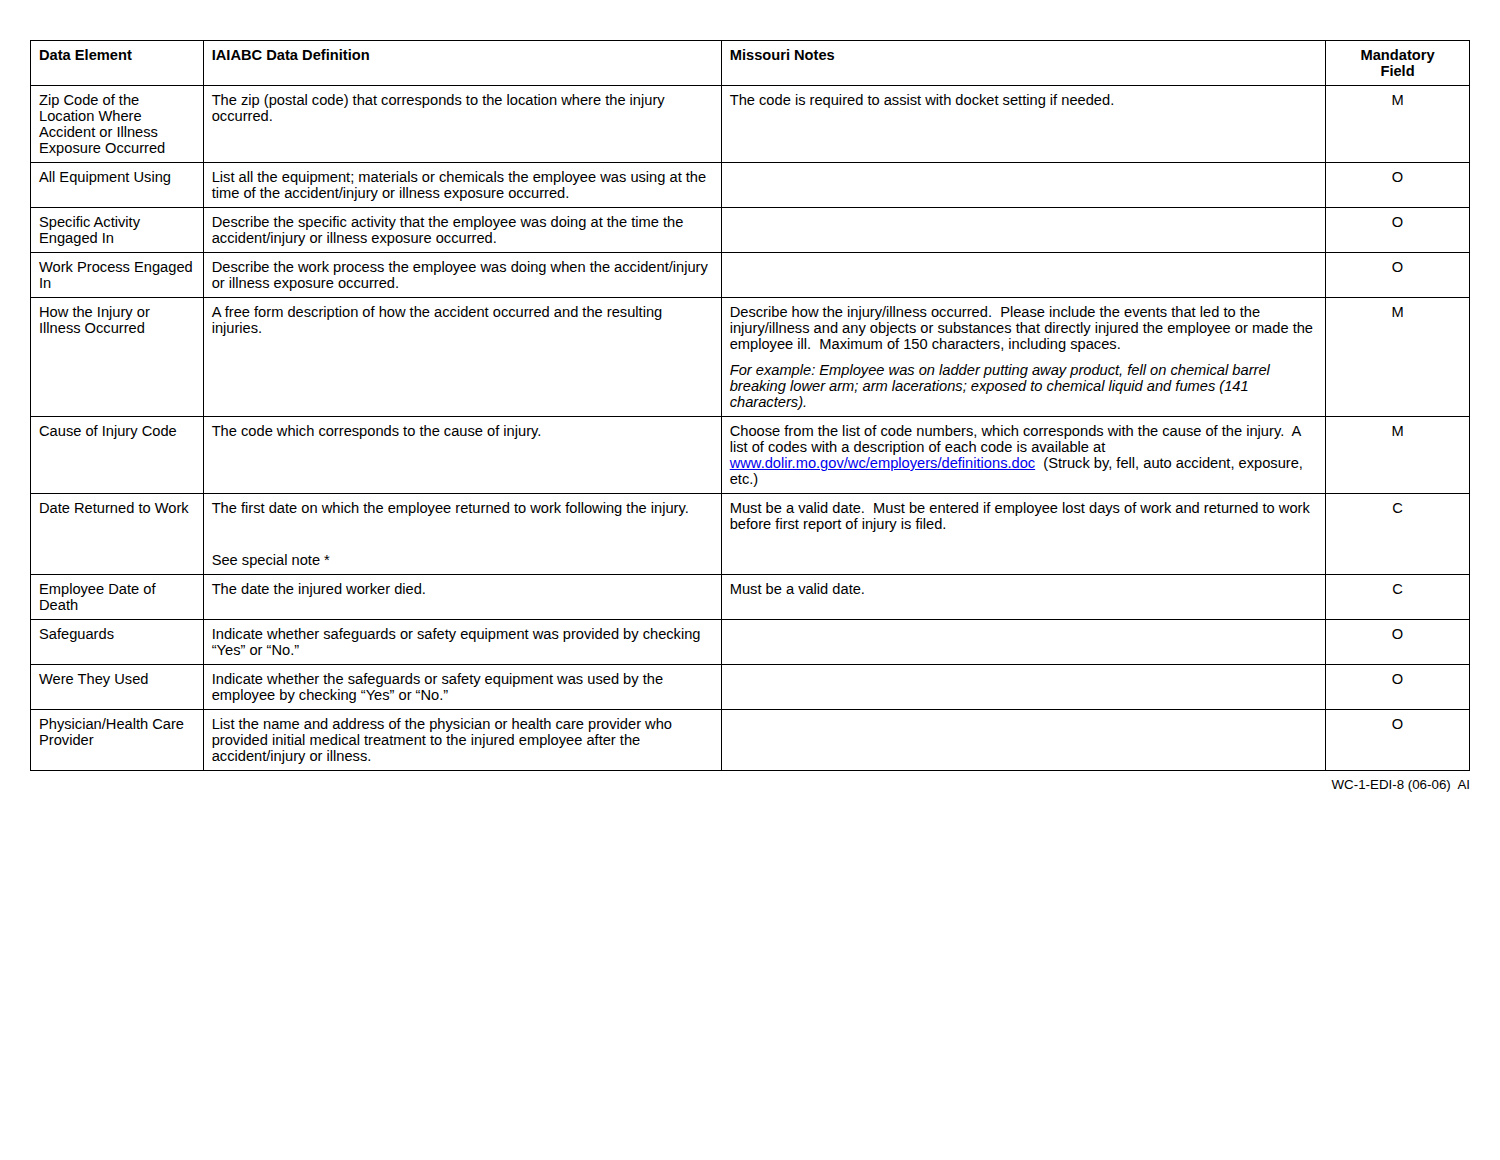| Data Element | IAIABC Data Definition | Missouri Notes | Mandatory Field |
| --- | --- | --- | --- |
| Zip Code of the Location Where Accident or Illness Exposure Occurred | The zip (postal code) that corresponds to the location where the injury occurred. | The code is required to assist with docket setting if needed. | M |
| All Equipment Using | List all the equipment; materials or chemicals the employee was using at the time of the accident/injury or illness exposure occurred. | | O |
| Specific Activity Engaged In | Describe the specific activity that the employee was doing at the time the accident/injury or illness exposure occurred. | | O |
| Work Process Engaged In | Describe the work process the employee was doing when the accident/injury or illness exposure occurred. | | O |
| How the Injury or Illness Occurred | A free form description of how the accident occurred and the resulting injuries. | Describe how the injury/illness occurred. Please include the events that led to the injury/illness and any objects or substances that directly injured the employee or made the employee ill. Maximum of 150 characters, including spaces. For example: Employee was on ladder putting away product, fell on chemical barrel breaking lower arm; arm lacerations; exposed to chemical liquid and fumes (141 characters). | M |
| Cause of Injury Code | The code which corresponds to the cause of injury. | Choose from the list of code numbers, which corresponds with the cause of the injury. A list of codes with a description of each code is available at www.dolir.mo.gov/wc/employers/definitions.doc (Struck by, fell, auto accident, exposure, etc.) | M |
| Date Returned to Work | The first date on which the employee returned to work following the injury. See special note * | Must be a valid date. Must be entered if employee lost days of work and returned to work before first report of injury is filed. | C |
| Employee Date of Death | The date the injured worker died. | Must be a valid date. | C |
| Safeguards | Indicate whether safeguards or safety equipment was provided by checking “Yes” or “No.” | | O |
| Were They Used | Indicate whether the safeguards or safety equipment was used by the employee by checking “Yes” or “No.” | | O |
| Physician/Health Care Provider | List the name and address of the physician or health care provider who provided initial medical treatment to the injured employee after the accident/injury or illness. | | O |
WC-1-EDI-8 (06-06) AI